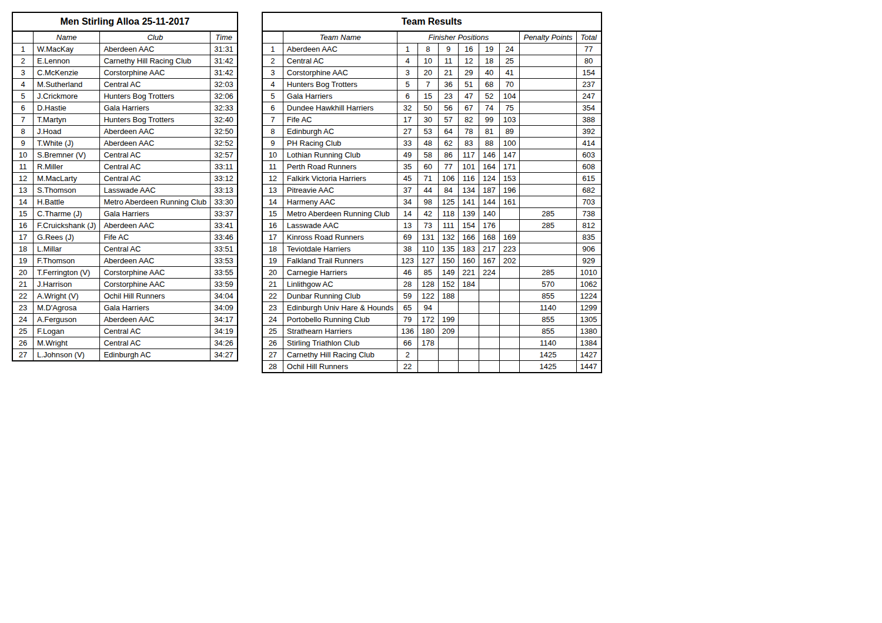Men Stirling Alloa 25-11-2017
| | Name | Club | Time |
| --- | --- | --- | --- |
| 1 | W.MacKay | Aberdeen AAC | 31:31 |
| 2 | E.Lennon | Carnethy Hill Racing Club | 31:42 |
| 3 | C.McKenzie | Corstorphine AAC | 31:42 |
| 4 | M.Sutherland | Central AC | 32:03 |
| 5 | J.Crickmore | Hunters Bog Trotters | 32:06 |
| 6 | D.Hastie | Gala Harriers | 32:33 |
| 7 | T.Martyn | Hunters Bog Trotters | 32:40 |
| 8 | J.Hoad | Aberdeen AAC | 32:50 |
| 9 | T.White (J) | Aberdeen AAC | 32:52 |
| 10 | S.Bremner (V) | Central AC | 32:57 |
| 11 | R.Miller | Central AC | 33:11 |
| 12 | M.MacLarty | Central AC | 33:12 |
| 13 | S.Thomson | Lasswade AAC | 33:13 |
| 14 | H.Battle | Metro Aberdeen Running Club | 33:30 |
| 15 | C.Tharme (J) | Gala Harriers | 33:37 |
| 16 | F.Cruickshank (J) | Aberdeen AAC | 33:41 |
| 17 | G.Rees (J) | Fife AC | 33:46 |
| 18 | L.Millar | Central AC | 33:51 |
| 19 | F.Thomson | Aberdeen AAC | 33:53 |
| 20 | T.Ferrington (V) | Corstorphine AAC | 33:55 |
| 21 | J.Harrison | Corstorphine AAC | 33:59 |
| 22 | A.Wright (V) | Ochil Hill Runners | 34:04 |
| 23 | M.D'Agrosa | Gala Harriers | 34:09 |
| 24 | A.Ferguson | Aberdeen AAC | 34:17 |
| 25 | F.Logan | Central AC | 34:19 |
| 26 | M.Wright | Central AC | 34:26 |
| 27 | L.Johnson (V) | Edinburgh AC | 34:27 |
Team Results
| | Team Name | Finisher Positions | Penalty Points | Total |
| --- | --- | --- | --- | --- |
| 1 | Aberdeen AAC | 1 | 8 | 9 | 16 | 19 | 24 | | 77 |
| 2 | Central AC | 4 | 10 | 11 | 12 | 18 | 25 | | 80 |
| 3 | Corstorphine AAC | 3 | 20 | 21 | 29 | 40 | 41 | | 154 |
| 4 | Hunters Bog Trotters | 5 | 7 | 36 | 51 | 68 | 70 | | 237 |
| 5 | Gala Harriers | 6 | 15 | 23 | 47 | 52 | 104 | | 247 |
| 6 | Dundee Hawkhill Harriers | 32 | 50 | 56 | 67 | 74 | 75 | | 354 |
| 7 | Fife AC | 17 | 30 | 57 | 82 | 99 | 103 | | 388 |
| 8 | Edinburgh AC | 27 | 53 | 64 | 78 | 81 | 89 | | 392 |
| 9 | PH Racing Club | 33 | 48 | 62 | 83 | 88 | 100 | | 414 |
| 10 | Lothian Running Club | 49 | 58 | 86 | 117 | 146 | 147 | | 603 |
| 11 | Perth Road Runners | 35 | 60 | 77 | 101 | 164 | 171 | | 608 |
| 12 | Falkirk Victoria Harriers | 45 | 71 | 106 | 116 | 124 | 153 | | 615 |
| 13 | Pitreavie AAC | 37 | 44 | 84 | 134 | 187 | 196 | | 682 |
| 14 | Harmeny AAC | 34 | 98 | 125 | 141 | 144 | 161 | | 703 |
| 15 | Metro Aberdeen Running Club | 14 | 42 | 118 | 139 | 140 | | 285 | 738 |
| 16 | Lasswade AAC | 13 | 73 | 111 | 154 | 176 | | 285 | 812 |
| 17 | Kinross Road Runners | 69 | 131 | 132 | 166 | 168 | 169 | | 835 |
| 18 | Teviotdale Harriers | 38 | 110 | 135 | 183 | 217 | 223 | | 906 |
| 19 | Falkland Trail Runners | 123 | 127 | 150 | 160 | 167 | 202 | | 929 |
| 20 | Carnegie Harriers | 46 | 85 | 149 | 221 | 224 | | 285 | 1010 |
| 21 | Linlithgow AC | 28 | 128 | 152 | 184 | | | 570 | 1062 |
| 22 | Dunbar Running Club | 59 | 122 | 188 | | | | 855 | 1224 |
| 23 | Edinburgh Univ Hare & Hounds | 65 | 94 | | | | | 1140 | 1299 |
| 24 | Portobello Running Club | 79 | 172 | 199 | | | | 855 | 1305 |
| 25 | Strathearn Harriers | 136 | 180 | 209 | | | | 855 | 1380 |
| 26 | Stirling Triathlon Club | 66 | 178 | | | | | 1140 | 1384 |
| 27 | Carnethy Hill Racing Club | 2 | | | | | | 1425 | 1427 |
| 28 | Ochil Hill Runners | 22 | | | | | | 1425 | 1447 |